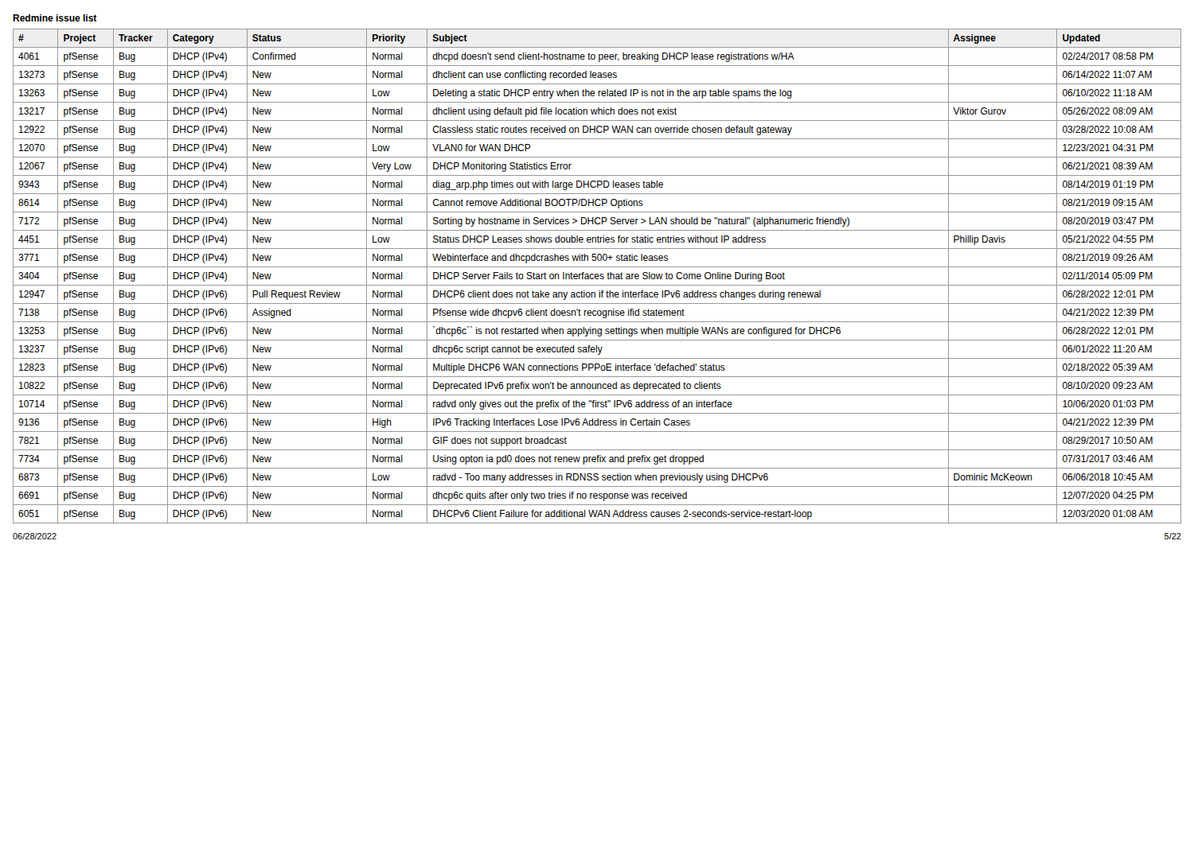Redmine issue list
| # | Project | Tracker | Category | Status | Priority | Subject | Assignee | Updated |
| --- | --- | --- | --- | --- | --- | --- | --- | --- |
| 4061 | pfSense | Bug | DHCP (IPv4) | Confirmed | Normal | dhcpd doesn't send client-hostname to peer, breaking DHCP lease registrations w/HA | | 02/24/2017 08:58 PM |
| 13273 | pfSense | Bug | DHCP (IPv4) | New | Normal | dhclient can use conflicting recorded leases | | 06/14/2022 11:07 AM |
| 13263 | pfSense | Bug | DHCP (IPv4) | New | Low | Deleting a static DHCP entry when the related IP is not in the arp table spams the log | | 06/10/2022 11:18 AM |
| 13217 | pfSense | Bug | DHCP (IPv4) | New | Normal | dhclient using default pid file location which does not exist | Viktor Gurov | 05/26/2022 08:09 AM |
| 12922 | pfSense | Bug | DHCP (IPv4) | New | Normal | Classless static routes received on DHCP WAN can override chosen default gateway | | 03/28/2022 10:08 AM |
| 12070 | pfSense | Bug | DHCP (IPv4) | New | Low | VLAN0 for WAN DHCP | | 12/23/2021 04:31 PM |
| 12067 | pfSense | Bug | DHCP (IPv4) | New | Very Low | DHCP Monitoring Statistics Error | | 06/21/2021 08:39 AM |
| 9343 | pfSense | Bug | DHCP (IPv4) | New | Normal | diag_arp.php times out with large DHCPD leases table | | 08/14/2019 01:19 PM |
| 8614 | pfSense | Bug | DHCP (IPv4) | New | Normal | Cannot remove Additional BOOTP/DHCP Options | | 08/21/2019 09:15 AM |
| 7172 | pfSense | Bug | DHCP (IPv4) | New | Normal | Sorting by hostname in Services > DHCP Server > LAN should be "natural" (alphanumeric friendly) | | 08/20/2019 03:47 PM |
| 4451 | pfSense | Bug | DHCP (IPv4) | New | Low | Status DHCP Leases shows double entries for static entries without IP address | Phillip Davis | 05/21/2022 04:55 PM |
| 3771 | pfSense | Bug | DHCP (IPv4) | New | Normal | Webinterface and dhcpdcrashes with 500+ static leases | | 08/21/2019 09:26 AM |
| 3404 | pfSense | Bug | DHCP (IPv4) | New | Normal | DHCP Server Fails to Start on Interfaces that are Slow to Come Online During Boot | | 02/11/2014 05:09 PM |
| 12947 | pfSense | Bug | DHCP (IPv6) | Pull Request Review | Normal | DHCP6 client does not take any action if the interface IPv6 address changes during renewal | | 06/28/2022 12:01 PM |
| 7138 | pfSense | Bug | DHCP (IPv6) | Assigned | Normal | Pfsense wide dhcpv6 client doesn't recognise ifid statement | | 04/21/2022 12:39 PM |
| 13253 | pfSense | Bug | DHCP (IPv6) | New | Normal | `dhcp6c`` is not restarted when applying settings when multiple WANs are configured for DHCP6 | | 06/28/2022 12:01 PM |
| 13237 | pfSense | Bug | DHCP (IPv6) | New | Normal | dhcp6c script cannot be executed safely | | 06/01/2022 11:20 AM |
| 12823 | pfSense | Bug | DHCP (IPv6) | New | Normal | Multiple DHCP6 WAN connections PPPoE interface 'defached' status | | 02/18/2022 05:39 AM |
| 10822 | pfSense | Bug | DHCP (IPv6) | New | Normal | Deprecated IPv6 prefix won't be announced as deprecated to clients | | 08/10/2020 09:23 AM |
| 10714 | pfSense | Bug | DHCP (IPv6) | New | Normal | radvd only gives out the prefix of the "first" IPv6 address of an interface | | 10/06/2020 01:03 PM |
| 9136 | pfSense | Bug | DHCP (IPv6) | New | High | IPv6 Tracking Interfaces Lose IPv6 Address in Certain Cases | | 04/21/2022 12:39 PM |
| 7821 | pfSense | Bug | DHCP (IPv6) | New | Normal | GIF does not support broadcast | | 08/29/2017 10:50 AM |
| 7734 | pfSense | Bug | DHCP (IPv6) | New | Normal | Using opton ia pd0 does not renew prefix and prefix get dropped | | 07/31/2017 03:46 AM |
| 6873 | pfSense | Bug | DHCP (IPv6) | New | Low | radvd - Too many addresses in RDNSS section when previously using DHCPv6 | Dominic McKeown | 06/06/2018 10:45 AM |
| 6691 | pfSense | Bug | DHCP (IPv6) | New | Normal | dhcp6c quits after only two tries if no response was received | | 12/07/2020 04:25 PM |
| 6051 | pfSense | Bug | DHCP (IPv6) | New | Normal | DHCPv6 Client Failure for additional WAN Address causes 2-seconds-service-restart-loop | | 12/03/2020 01:08 AM |
06/28/2022 5/22